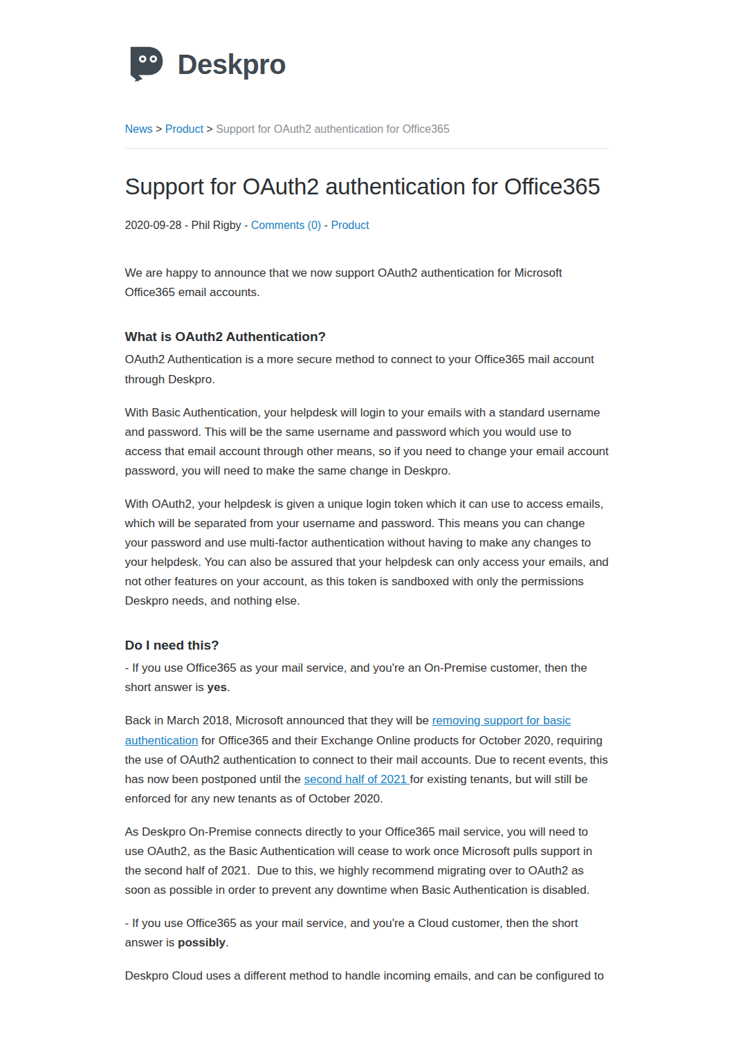Deskpro
News > Product > Support for OAuth2 authentication for Office365
Support for OAuth2 authentication for Office365
2020-09-28 - Phil Rigby - Comments (0) - Product
We are happy to announce that we now support OAuth2 authentication for Microsoft Office365 email accounts.
What is OAuth2 Authentication?
OAuth2 Authentication is a more secure method to connect to your Office365 mail account through Deskpro.
With Basic Authentication, your helpdesk will login to your emails with a standard username and password. This will be the same username and password which you would use to access that email account through other means, so if you need to change your email account password, you will need to make the same change in Deskpro.
With OAuth2, your helpdesk is given a unique login token which it can use to access emails, which will be separated from your username and password. This means you can change your password and use multi-factor authentication without having to make any changes to your helpdesk. You can also be assured that your helpdesk can only access your emails, and not other features on your account, as this token is sandboxed with only the permissions Deskpro needs, and nothing else.
Do I need this?
- If you use Office365 as your mail service, and you're an On-Premise customer, then the short answer is yes.
Back in March 2018, Microsoft announced that they will be removing support for basic authentication for Office365 and their Exchange Online products for October 2020, requiring the use of OAuth2 authentication to connect to their mail accounts. Due to recent events, this has now been postponed until the second half of 2021 for existing tenants, but will still be enforced for any new tenants as of October 2020.
As Deskpro On-Premise connects directly to your Office365 mail service, you will need to use OAuth2, as the Basic Authentication will cease to work once Microsoft pulls support in the second half of 2021. Due to this, we highly recommend migrating over to OAuth2 as soon as possible in order to prevent any downtime when Basic Authentication is disabled.
- If you use Office365 as your mail service, and you're a Cloud customer, then the short answer is possibly.
Deskpro Cloud uses a different method to handle incoming emails, and can be configured to